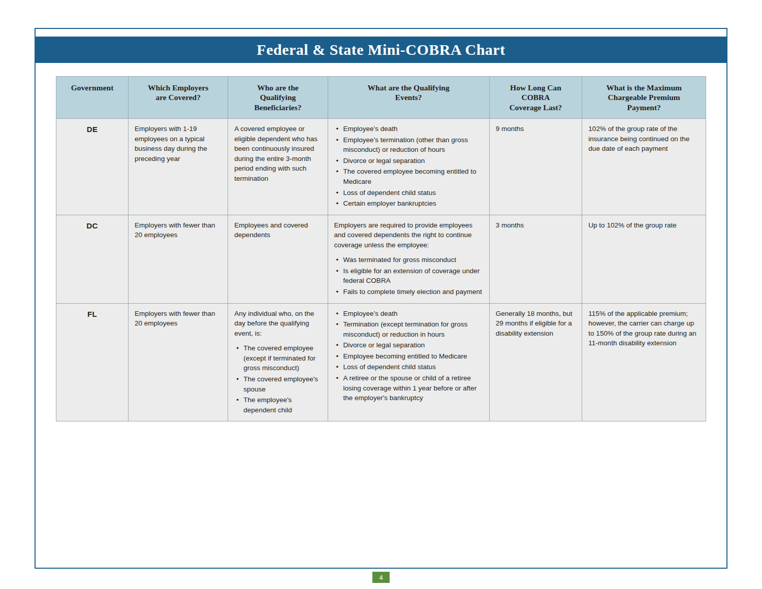Federal & State Mini-COBRA Chart
| Government | Which Employers are Covered? | Who are the Qualifying Beneficiaries? | What are the Qualifying Events? | How Long Can COBRA Coverage Last? | What is the Maximum Chargeable Premium Payment? |
| --- | --- | --- | --- | --- | --- |
| DE | Employers with 1-19 employees on a typical business day during the preceding year | A covered employee or eligible dependent who has been continuously insured during the entire 3-month period ending with such termination | Employee's death Employee's termination (other than gross misconduct) or reduction of hours Divorce or legal separation The covered employee becoming entitled to Medicare Loss of dependent child status Certain employer bankruptcies | 9 months | 102% of the group rate of the insurance being continued on the due date of each payment |
| DC | Employers with fewer than 20 employees | Employees and covered dependents | Employers are required to provide employees and covered dependents the right to continue coverage unless the employee: Was terminated for gross misconduct Is eligible for an extension of coverage under federal COBRA Fails to complete timely election and payment | 3 months | Up to 102% of the group rate |
| FL | Employers with fewer than 20 employees | Any individual who, on the day before the qualifying event, is: The covered employee (except if terminated for gross misconduct) The covered employee's spouse The employee's dependent child | Employee's death Termination (except termination for gross misconduct) or reduction in hours Divorce or legal separation Employee becoming entitled to Medicare Loss of dependent child status A retiree or the spouse or child of a retiree losing coverage within 1 year before or after the employer's bankruptcy | Generally 18 months, but 29 months if eligible for a disability extension | 115% of the applicable premium; however, the carrier can charge up to 150% of the group rate during an 11-month disability extension |
4